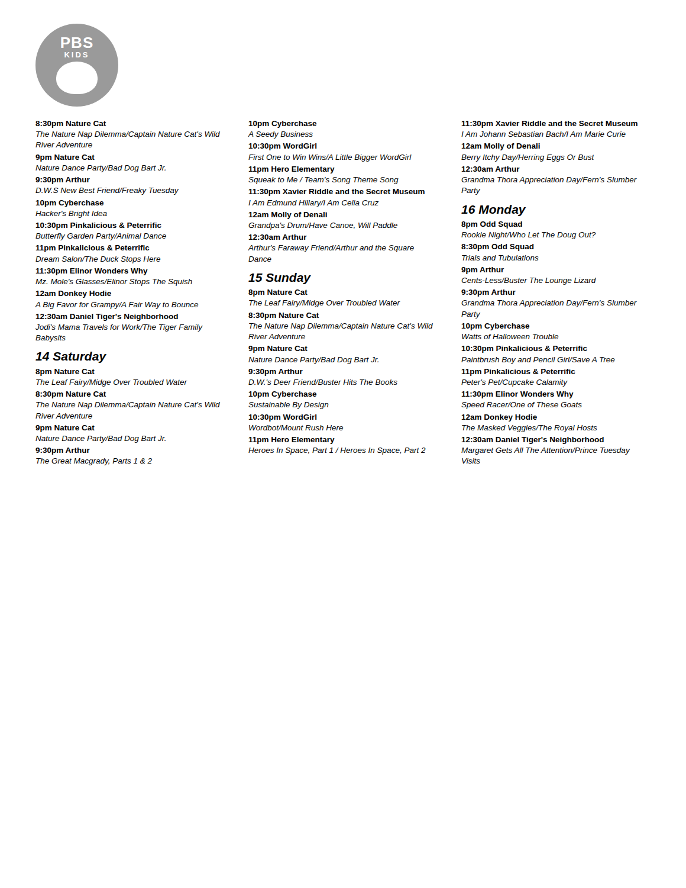PBS
KIDS
8:30pm Nature Cat
The Nature Nap Dilemma/Captain Nature Cat's Wild River Adventure
9pm Nature Cat
Nature Dance Party/Bad Dog Bart Jr.
9:30pm Arthur
D.W.S New Best Friend/Freaky Tuesday
10pm Cyberchase
Hacker's Bright Idea
10:30pm Pinkalicious & Peterrific
Butterfly Garden Party/Animal Dance
11pm Pinkalicious & Peterrific
Dream Salon/The Duck Stops Here
11:30pm Elinor Wonders Why
Mz. Mole's Glasses/Elinor Stops The Squish
12am Donkey Hodie
A Big Favor for Grampy/A Fair Way to Bounce
12:30am Daniel Tiger's Neighborhood
Jodi's Mama Travels for Work/The Tiger Family Babysits
14 Saturday
8pm Nature Cat
The Leaf Fairy/Midge Over Troubled Water
8:30pm Nature Cat
The Nature Nap Dilemma/Captain Nature Cat's Wild River Adventure
9pm Nature Cat
Nature Dance Party/Bad Dog Bart Jr.
9:30pm Arthur
The Great Macgrady, Parts 1 & 2
10pm Cyberchase
A Seedy Business
10:30pm WordGirl
First One to Win Wins/A Little Bigger WordGirl
11pm Hero Elementary
Squeak to Me / Team's Song Theme Song
11:30pm Xavier Riddle and the Secret Museum
I Am Edmund Hillary/I Am Celia Cruz
12am Molly of Denali
Grandpa's Drum/Have Canoe, Will Paddle
12:30am Arthur
Arthur's Faraway Friend/Arthur and the Square Dance
15 Sunday
8pm Nature Cat
The Leaf Fairy/Midge Over Troubled Water
8:30pm Nature Cat
The Nature Nap Dilemma/Captain Nature Cat's Wild River Adventure
9pm Nature Cat
Nature Dance Party/Bad Dog Bart Jr.
9:30pm Arthur
D.W.'s Deer Friend/Buster Hits The Books
10pm Cyberchase
Sustainable By Design
10:30pm WordGirl
Wordbot/Mount Rush Here
11pm Hero Elementary
Heroes In Space, Part 1 / Heroes In Space, Part 2
11:30pm Xavier Riddle and the Secret Museum
I Am Johann Sebastian Bach/I Am Marie Curie
12am Molly of Denali
Berry Itchy Day/Herring Eggs Or Bust
12:30am Arthur
Grandma Thora Appreciation Day/Fern's Slumber Party
16 Monday
8pm Odd Squad
Rookie Night/Who Let The Doug Out?
8:30pm Odd Squad
Trials and Tubulations
9pm Arthur
Cents-Less/Buster The Lounge Lizard
9:30pm Arthur
Grandma Thora Appreciation Day/Fern's Slumber Party
10pm Cyberchase
Watts of Halloween Trouble
10:30pm Pinkalicious & Peterrific
Paintbrush Boy and Pencil Girl/Save A Tree
11pm Pinkalicious & Peterrific
Peter's Pet/Cupcake Calamity
11:30pm Elinor Wonders Why
Speed Racer/One of These Goats
12am Donkey Hodie
The Masked Veggies/The Royal Hosts
12:30am Daniel Tiger's Neighborhood
Margaret Gets All The Attention/Prince Tuesday Visits